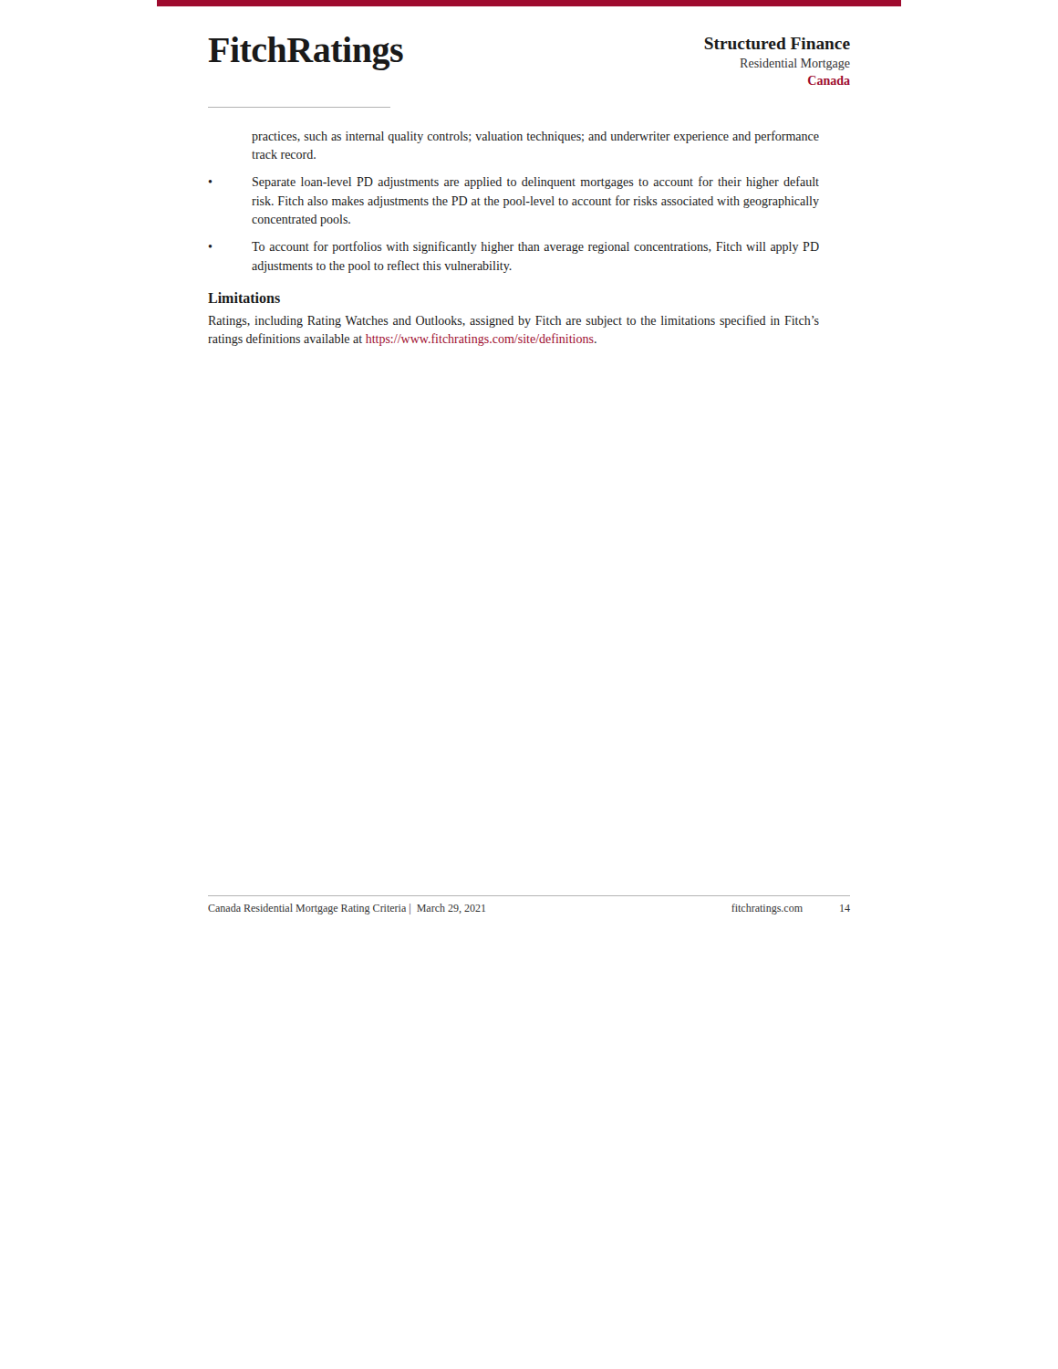FitchRatings
Structured Finance
Residential Mortgage
Canada
practices, such as internal quality controls; valuation techniques; and underwriter experience and performance track record.
Separate loan-level PD adjustments are applied to delinquent mortgages to account for their higher default risk. Fitch also makes adjustments the PD at the pool-level to account for risks associated with geographically concentrated pools.
To account for portfolios with significantly higher than average regional concentrations, Fitch will apply PD adjustments to the pool to reflect this vulnerability.
Limitations
Ratings, including Rating Watches and Outlooks, assigned by Fitch are subject to the limitations specified in Fitch’s ratings definitions available at https://www.fitchratings.com/site/definitions.
Canada Residential Mortgage Rating Criteria | March 29, 2021
fitchratings.com 14